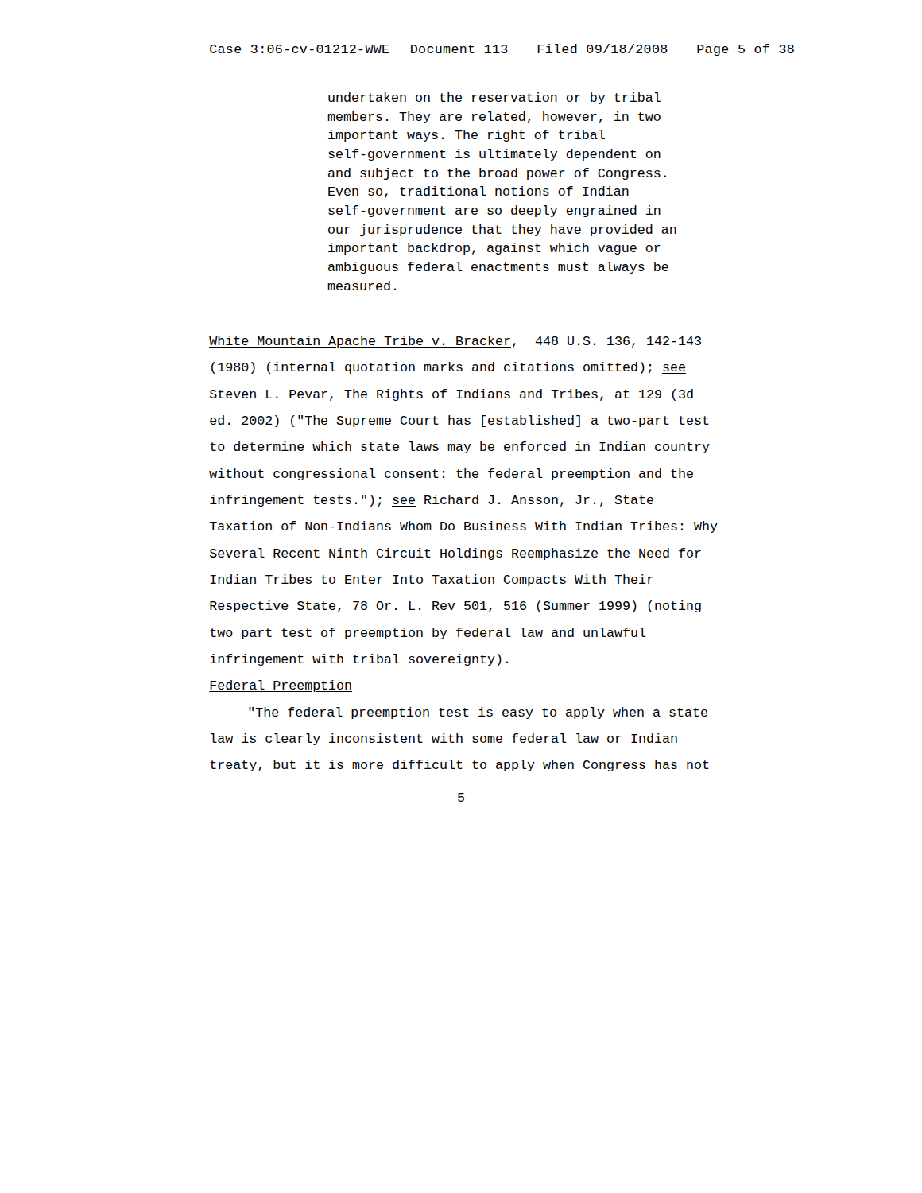Case 3:06-cv-01212-WWE Document 113 Filed 09/18/2008 Page 5 of 38
undertaken on the reservation or by tribal members. They are related, however, in two important ways. The right of tribal self-government is ultimately dependent on and subject to the broad power of Congress. Even so, traditional notions of Indian self-government are so deeply engrained in our jurisprudence that they have provided an important backdrop, against which vague or ambiguous federal enactments must always be measured.
White Mountain Apache Tribe v. Bracker, 448 U.S. 136, 142-143 (1980) (internal quotation marks and citations omitted); see Steven L. Pevar, The Rights of Indians and Tribes, at 129 (3d ed. 2002) ("The Supreme Court has [established] a two-part test to determine which state laws may be enforced in Indian country without congressional consent: the federal preemption and the infringement tests."); see Richard J. Ansson, Jr., State Taxation of Non-Indians Whom Do Business With Indian Tribes: Why Several Recent Ninth Circuit Holdings Reemphasize the Need for Indian Tribes to Enter Into Taxation Compacts With Their Respective State, 78 Or. L. Rev 501, 516 (Summer 1999) (noting two part test of preemption by federal law and unlawful infringement with tribal sovereignty).
Federal Preemption
"The federal preemption test is easy to apply when a state law is clearly inconsistent with some federal law or Indian treaty, but it is more difficult to apply when Congress has not
5